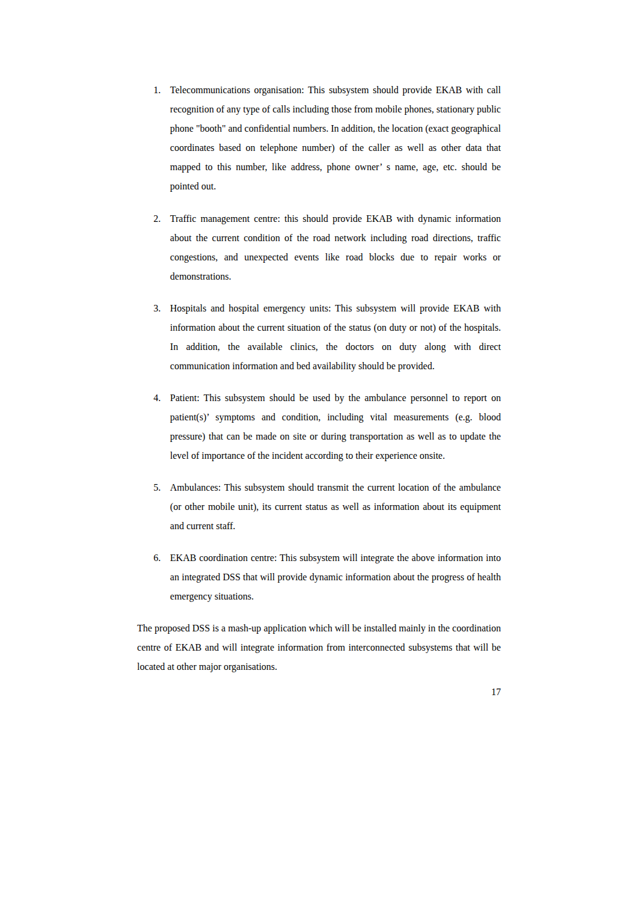Telecommunications organisation: This subsystem should provide EKAB with call recognition of any type of calls including those from mobile phones, stationary public phone "booth" and confidential numbers. In addition, the location (exact geographical coordinates based on telephone number) of the caller as well as other data that mapped to this number, like address, phone owner’ s name, age, etc. should be pointed out.
Traffic management centre: this should provide EKAB with dynamic information about the current condition of the road network including road directions, traffic congestions, and unexpected events like road blocks due to repair works or demonstrations.
Hospitals and hospital emergency units: This subsystem will provide EKAB with information about the current situation of the status (on duty or not) of the hospitals. In addition, the available clinics, the doctors on duty along with direct communication information and bed availability should be provided.
Patient: This subsystem should be used by the ambulance personnel to report on patient(s)’ symptoms and condition, including vital measurements (e.g. blood pressure) that can be made on site or during transportation as well as to update the level of importance of the incident according to their experience onsite.
Ambulances: This subsystem should transmit the current location of the ambulance (or other mobile unit), its current status as well as information about its equipment and current staff.
EKAB coordination centre: This subsystem will integrate the above information into an integrated DSS that will provide dynamic information about the progress of health emergency situations.
The proposed DSS is a mash-up application which will be installed mainly in the coordination centre of EKAB and will integrate information from interconnected subsystems that will be located at other major organisations.
17